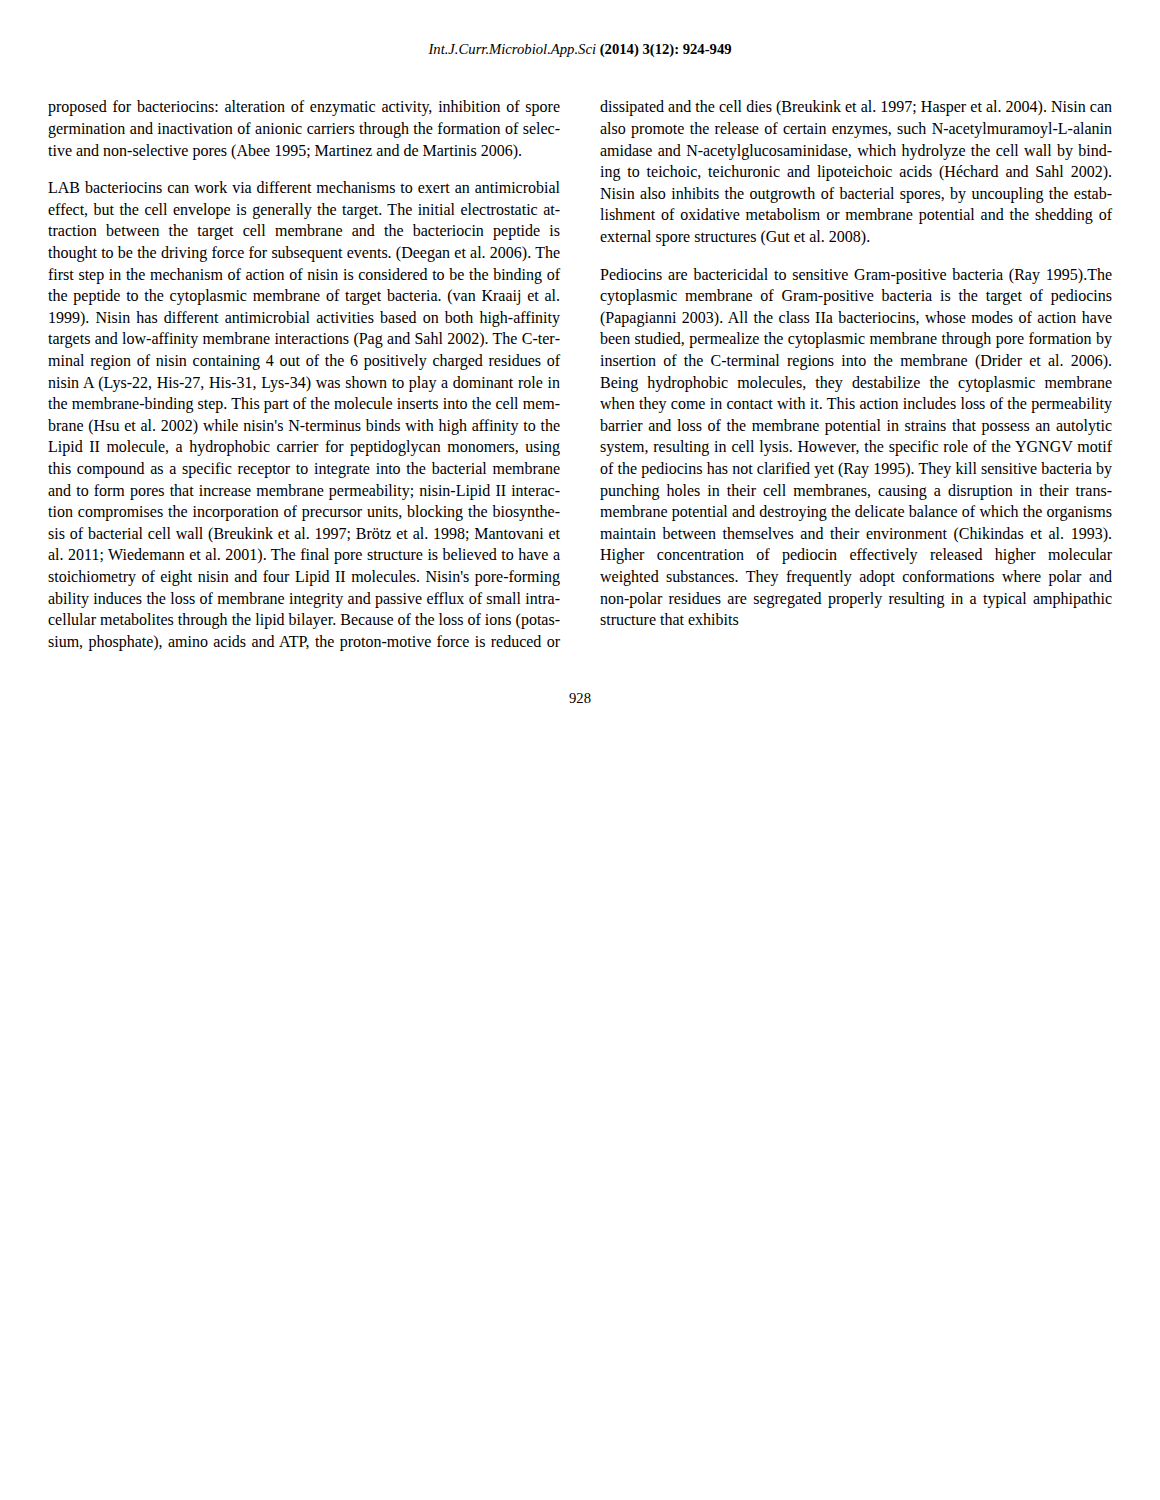Int.J.Curr.Microbiol.App.Sci (2014) 3(12): 924-949
proposed for bacteriocins: alteration of enzymatic activity, inhibition of spore germination and inactivation of anionic carriers through the formation of selective and non-selective pores (Abee 1995; Martinez and de Martinis 2006).
LAB bacteriocins can work via different mechanisms to exert an antimicrobial effect, but the cell envelope is generally the target. The initial electrostatic attraction between the target cell membrane and the bacteriocin peptide is thought to be the driving force for subsequent events. (Deegan et al. 2006). The first step in the mechanism of action of nisin is considered to be the binding of the peptide to the cytoplasmic membrane of target bacteria. (van Kraaij et al. 1999). Nisin has different antimicrobial activities based on both high-affinity targets and low-affinity membrane interactions (Pag and Sahl 2002). The C-terminal region of nisin containing 4 out of the 6 positively charged residues of nisin A (Lys-22, His-27, His-31, Lys-34) was shown to play a dominant role in the membrane-binding step. This part of the molecule inserts into the cell membrane (Hsu et al. 2002) while nisin's N-terminus binds with high affinity to the Lipid II molecule, a hydrophobic carrier for peptidoglycan monomers, using this compound as a specific receptor to integrate into the bacterial membrane and to form pores that increase membrane permeability; nisin-Lipid II interaction compromises the incorporation of precursor units, blocking the biosynthesis of bacterial cell wall (Breukink et al. 1997; Brötz et al. 1998; Mantovani et al. 2011; Wiedemann et al. 2001). The final pore structure is believed to have a stoichiometry of eight nisin and four Lipid II molecules. Nisin's pore-forming ability induces the loss of membrane integrity and passive efflux of small intracellular metabolites through the lipid bilayer. Because of the loss of ions (potassium, phosphate), amino acids and ATP, the proton-motive force is reduced or dissipated and the cell dies (Breukink et al. 1997; Hasper et al. 2004). Nisin can also promote the release of certain enzymes, such N-acetylmuramoyl-L-alanin amidase and N-acetylglucosaminidase, which hydrolyze the cell wall by binding to teichoic, teichuronic and lipoteichoic acids (Héchard and Sahl 2002). Nisin also inhibits the outgrowth of bacterial spores, by uncoupling the establishment of oxidative metabolism or membrane potential and the shedding of external spore structures (Gut et al. 2008).
Pediocins are bactericidal to sensitive Gram-positive bacteria (Ray 1995).The cytoplasmic membrane of Gram-positive bacteria is the target of pediocins (Papagianni 2003). All the class IIa bacteriocins, whose modes of action have been studied, permealize the cytoplasmic membrane through pore formation by insertion of the C-terminal regions into the membrane (Drider et al. 2006). Being hydrophobic molecules, they destabilize the cytoplasmic membrane when they come in contact with it. This action includes loss of the permeability barrier and loss of the membrane potential in strains that possess an autolytic system, resulting in cell lysis. However, the specific role of the YGNGV motif of the pediocins has not clarified yet (Ray 1995). They kill sensitive bacteria by punching holes in their cell membranes, causing a disruption in their trans-membrane potential and destroying the delicate balance of which the organisms maintain between themselves and their environment (Chikindas et al. 1993). Higher concentration of pediocin effectively released higher molecular weighted substances. They frequently adopt conformations where polar and non-polar residues are segregated properly resulting in a typical amphipathic structure that exhibits
928